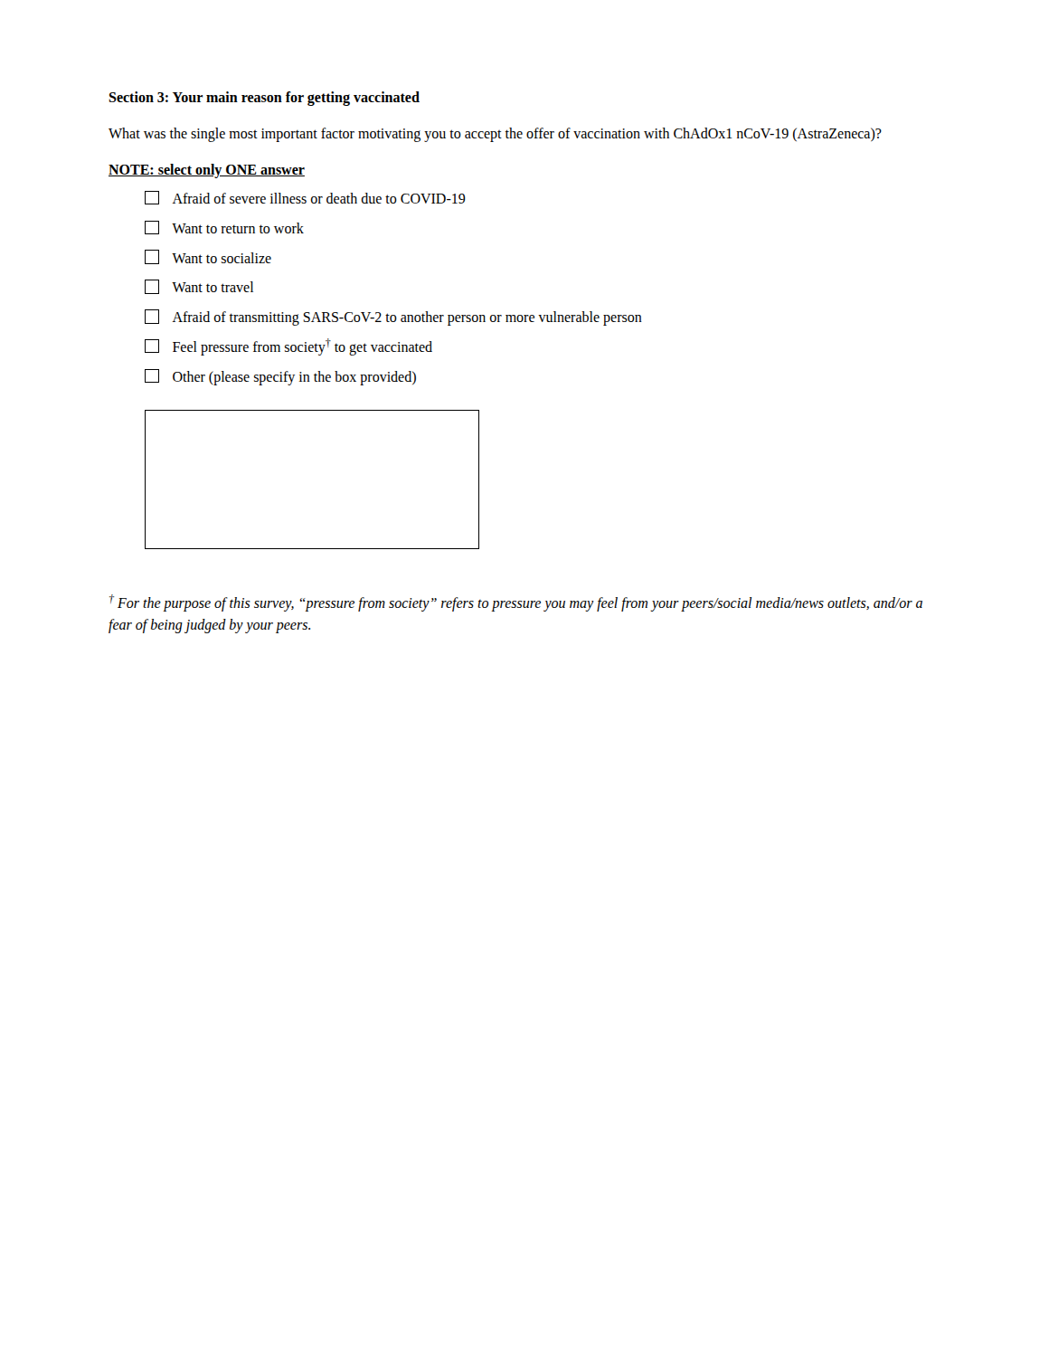Section 3: Your main reason for getting vaccinated
What was the single most important factor motivating you to accept the offer of vaccination with ChAdOx1 nCoV-19 (AstraZeneca)?
NOTE: select only ONE answer
Afraid of severe illness or death due to COVID-19
Want to return to work
Want to socialize
Want to travel
Afraid of transmitting SARS-CoV-2 to another person or more vulnerable person
Feel pressure from society† to get vaccinated
Other (please specify in the box provided)
† For the purpose of this survey, “pressure from society” refers to pressure you may feel from your peers/social media/news outlets, and/or a fear of being judged by your peers.